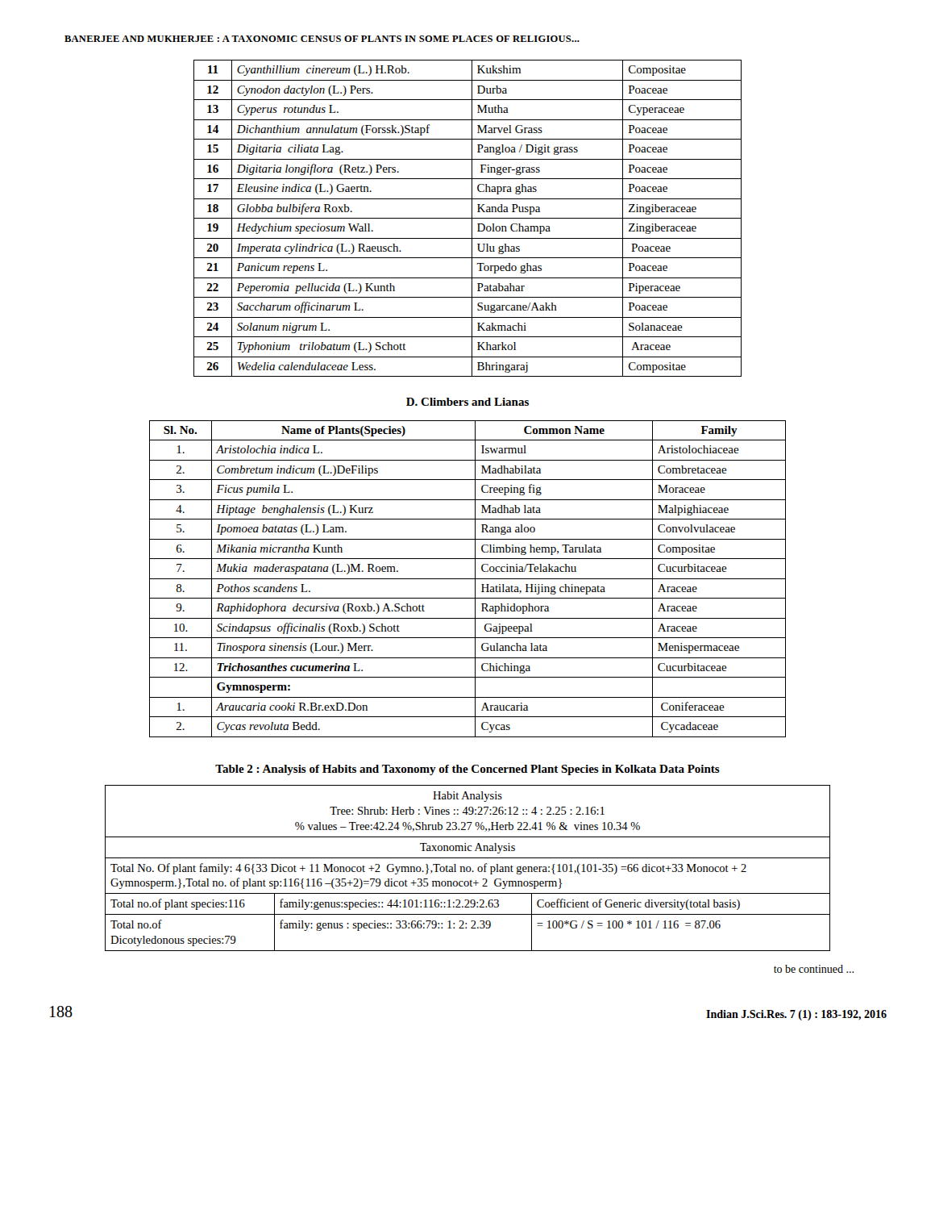BANERJEE AND MUKHERJEE : A TAXONOMIC CENSUS OF PLANTS IN SOME PLACES OF RELIGIOUS...
| 11 | Cyanthillium cinereum (L.) H.Rob. | Kukshim | Compositae |
| 12 | Cynodon dactylon (L.) Pers. | Durba | Poaceae |
| 13 | Cyperus rotundus L. | Mutha | Cyperaceae |
| 14 | Dichanthium annulatum (Forssk.)Stapf | Marvel Grass | Poaceae |
| 15 | Digitaria ciliata Lag. | Pangloa / Digit grass | Poaceae |
| 16 | Digitaria longiflora (Retz.) Pers. | Finger-grass | Poaceae |
| 17 | Eleusine indica (L.) Gaertn. | Chapra ghas | Poaceae |
| 18 | Globba bulbifera Roxb. | Kanda Puspa | Zingiberaceae |
| 19 | Hedychium speciosum Wall. | Dolon Champa | Zingiberaceae |
| 20 | Imperata cylindrica (L.) Raeusch. | Ulu ghas | Poaceae |
| 21 | Panicum repens L. | Torpedo ghas | Poaceae |
| 22 | Peperomia pellucida (L.) Kunth | Patabahar | Piperaceae |
| 23 | Saccharum officinarum L. | Sugarcane/Aakh | Poaceae |
| 24 | Solanum nigrum L. | Kakmachi | Solanaceae |
| 25 | Typhonium trilobatum (L.) Schott | Kharkol | Araceae |
| 26 | Wedelia calendulaceae Less. | Bhringaraj | Compositae |
D. Climbers and Lianas
| Sl. No. | Name of Plants(Species) | Common Name | Family |
| --- | --- | --- | --- |
| 1. | Aristolochia indica L. | Iswarmul | Aristolochiaceae |
| 2. | Combretum indicum (L.)DeFilips | Madhabilata | Combretaceae |
| 3. | Ficus pumila L. | Creeping fig | Moraceae |
| 4. | Hiptage benghalensis (L.) Kurz | Madhab lata | Malpighiaceae |
| 5. | Ipomoea batatas (L.) Lam. | Ranga aloo | Convolvulaceae |
| 6. | Mikania micrantha Kunth | Climbing hemp, Tarulata | Compositae |
| 7. | Mukia maderaspatana (L.)M. Roem. | Coccinia/Telakachu | Cucurbitaceae |
| 8. | Pothos scandens L. | Hatilata, Hijing chinepata | Araceae |
| 9. | Raphidophora decursiva (Roxb.) A.Schott | Raphidophora | Araceae |
| 10. | Scindapsus officinalis (Roxb.) Schott | Gajpeepal | Araceae |
| 11. | Tinospora sinensis (Lour.) Merr. | Gulancha lata | Menispermaceae |
| 12. | Trichosanthes cucumerina L. | Chichinga | Cucurbitaceae |
| | Gymnosperm: | | |
| 1. | Araucaria cooki R.Br.exD.Don | Araucaria | Coniferaceae |
| 2. | Cycas revoluta Bedd. | Cycas | Cycadaceae |
Table 2 : Analysis of Habits and Taxonomy of the Concerned Plant Species in Kolkata Data Points
| Habit Analysis Tree: Shrub: Herb : Vines :: 49:27:26:12 :: 4 : 2.25 : 2.16:1 % values – Tree:42.24 %,Shrub 23.27 %,,Herb 22.41 % & vines 10.34 % |
| Taxonomic Analysis |
| Total No. Of plant family: 4 6{33 Dicot + 11 Monocot +2 Gymno.},Total no. of plant genera:{101,(101-35) =66 dicot+33 Monocot + 2 Gymnosperm.},Total no. of plant sp:116{116 –(35+2)=79 dicot +35 monocot+ 2 Gymnosperm} |
| Total no.of plant species:116 | family:genus:species:: 44:101:116::1:2.29:2.63 | Coefficient of Generic diversity(total basis) |
| Total no.of Dicotyledonous species:79 | family: genus : species:: 33:66:79:: 1: 2: 2.39 | = 100*G / S = 100 * 101 / 116 = 87.06 |
to be continued ...
188
Indian J.Sci.Res. 7 (1) : 183-192, 2016